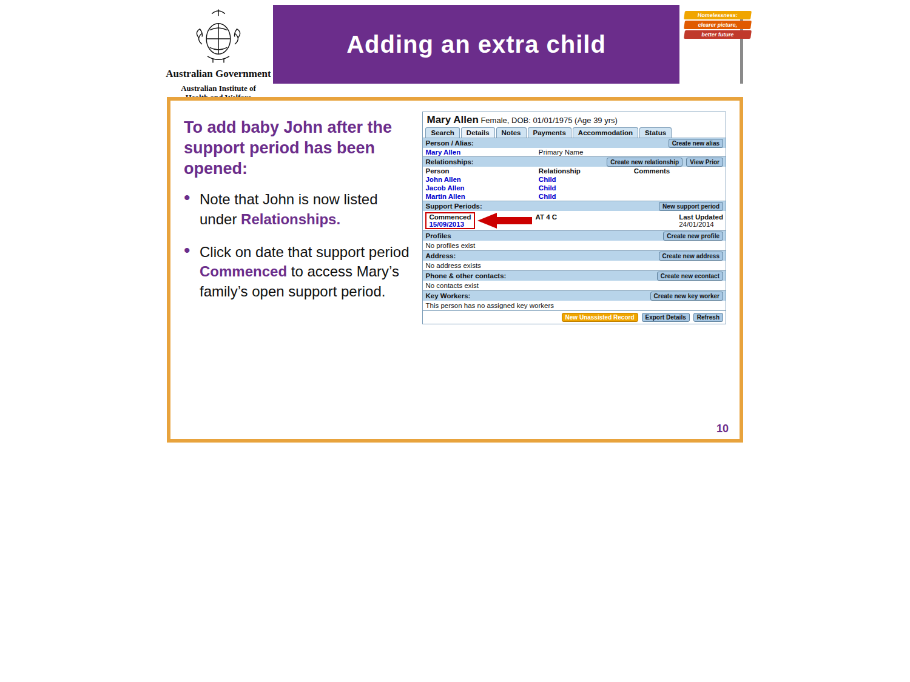Australian Government
Australian Institute of
Health and Welfare
Adding an extra child
Homelessness:
clearer picture,
better future
To add baby John after the support period has been opened:
Note that John is now listed under Relationships.
Click on date that support period Commenced to access Mary’s family’s open support period.
Mary Allen Female, DOB: 01/01/1975 (Age 39 yrs)
Search
Details
Notes
Payments
Accommodation
Status
Person / Alias: Create new alias
Mary Allen
Primary Name
Relationships: Create new relationship View Prior
Person
Relationship
Comments
John Allen
Child
Jacob Allen
Child
Martin Allen
Child
Support Periods: New support period
Commenced 15/09/2013
AT 4 C
Last Updated 24/01/2014
Profiles Create new profile
No profiles exist
Address: Create new address
No address exists
Phone & other contacts: Create new econtact
No contacts exist
Key Workers: Create new key worker
This person has no assigned key workers
New Unassisted Record Export Details Refresh
10